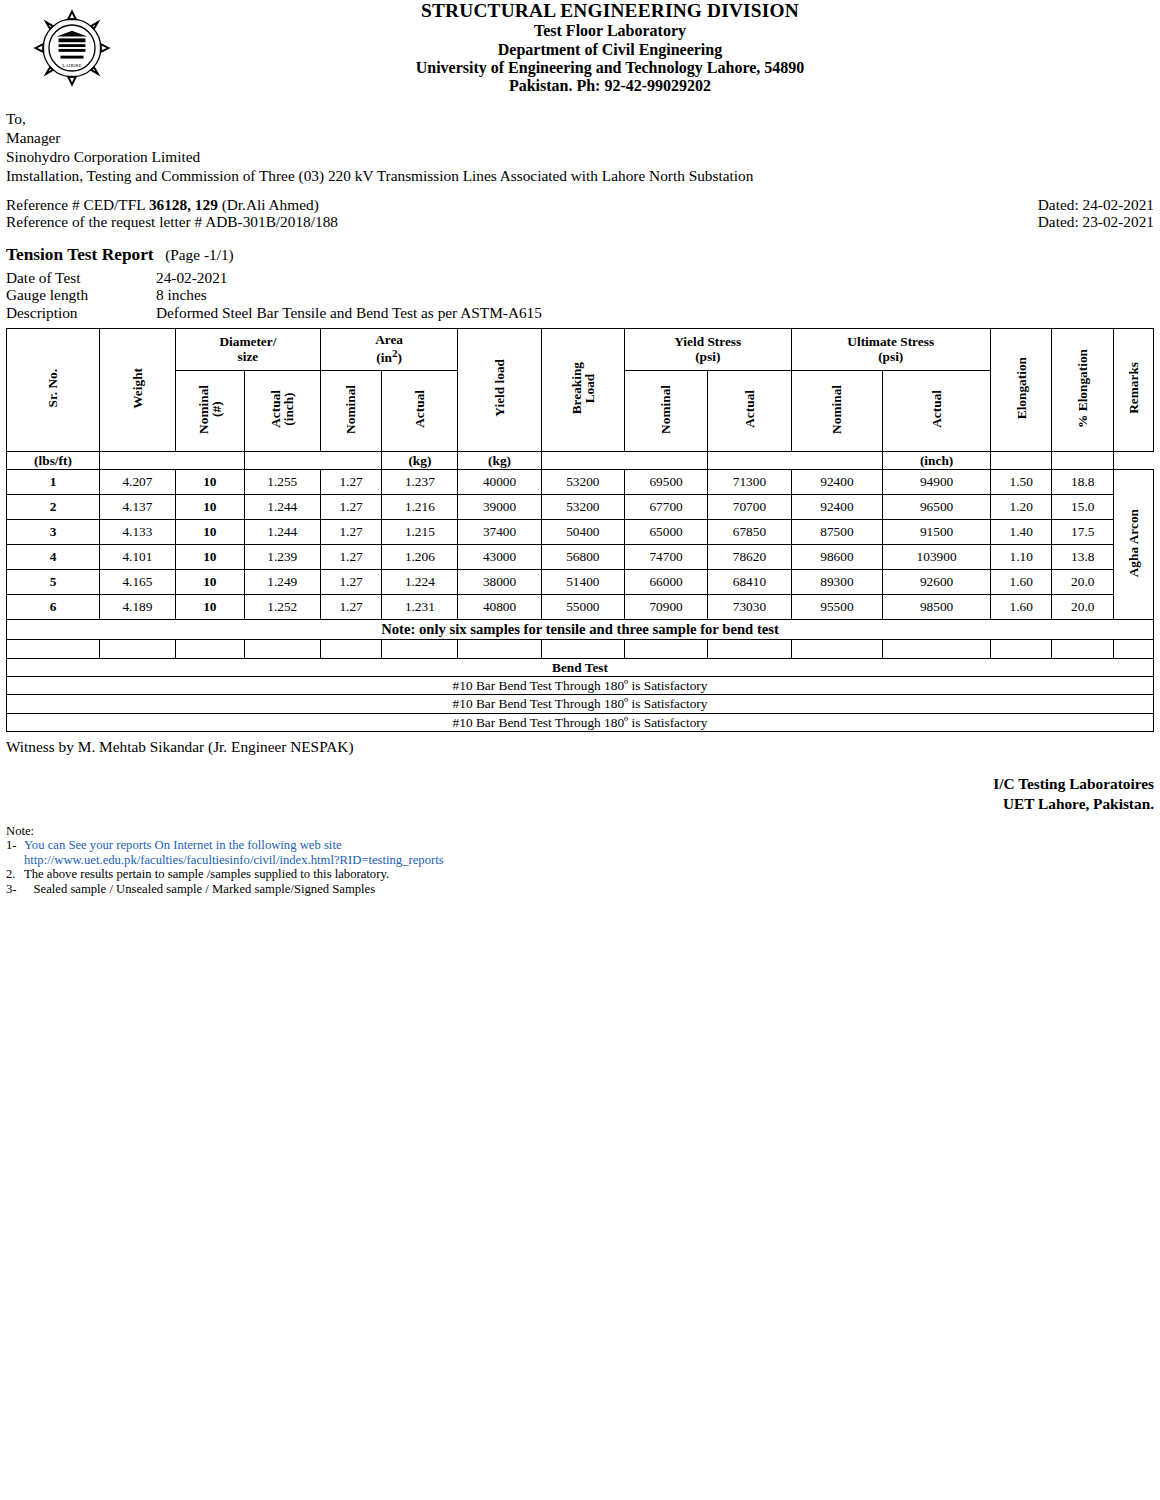LAHORE
STRUCTURAL ENGINEERING DIVISION
Test Floor Laboratory
Department of Civil Engineering
University of Engineering and Technology Lahore, 54890
Pakistan. Ph: 92-42-99029202
To,
Manager
Sinohydro Corporation Limited
Imstallation, Testing and Commission of Three (03) 220 kV Transmission Lines Associated with Lahore North Substation
Reference # CED/TFL 36128, 129 (Dr.Ali Ahmed)
Dated: 24-02-2021
Reference of the request letter # ADB-301B/2018/188
Dated: 23-02-2021
Tension Test Report
(Page -1/1)
| Date of Test | 24-02-2021 |
| Gauge length | 8 inches |
| Description | Deformed Steel Bar Tensile and Bend Test as per ASTM-A615 |
| Sr. No. | Weight | Diameter/ size | Area (in 2 ) | Yield load | Breaking Load | Yield Stress (psi) | Ultimate Stress (psi) | Elongation | % Elongation | Remarks |
| --- | --- | --- | --- | --- | --- | --- | --- | --- | --- | --- |
| Nominal (#) | Actual (inch) | Nominal | Actual | Nominal | Actual | Nominal | Actual |
| (lbs/ft) | | | (kg) | (kg) | | | (inch) | | |
| 1 | 4.207 | 10 | 1.255 | 1.27 | 1.237 | 40000 | 53200 | 69500 | 71300 | 92400 | 94900 | 1.50 | 18.8 | Agha Arcon |
| 2 | 4.137 | 10 | 1.244 | 1.27 | 1.216 | 39000 | 53200 | 67700 | 70700 | 92400 | 96500 | 1.20 | 15.0 |
| 3 | 4.133 | 10 | 1.244 | 1.27 | 1.215 | 37400 | 50400 | 65000 | 67850 | 87500 | 91500 | 1.40 | 17.5 |
| 4 | 4.101 | 10 | 1.239 | 1.27 | 1.206 | 43000 | 56800 | 74700 | 78620 | 98600 | 103900 | 1.10 | 13.8 |
| 5 | 4.165 | 10 | 1.249 | 1.27 | 1.224 | 38000 | 51400 | 66000 | 68410 | 89300 | 92600 | 1.60 | 20.0 |
| 6 | 4.189 | 10 | 1.252 | 1.27 | 1.231 | 40800 | 55000 | 70900 | 73030 | 95500 | 98500 | 1.60 | 20.0 |
| Note: only six samples for tensile and three sample for bend test |
| Bend Test |
| #10 Bar Bend Test Through 180º is Satisfactory |
| #10 Bar Bend Test Through 180º is Satisfactory |
| #10 Bar Bend Test Through 180º is Satisfactory |
Witness by M. Mehtab Sikandar (Jr. Engineer NESPAK)
I/C Testing Laboratoires
UET Lahore, Pakistan.
Note:
1-You can See your reports On Internet in the following web site
http://www.uet.edu.pk/faculties/facultiesinfo/civil/index.html?RID=testing_reports
2. The above results pertain to sample /samples supplied to this laboratory.
3- Sealed sample / Unsealed sample / Marked sample/Signed Samples